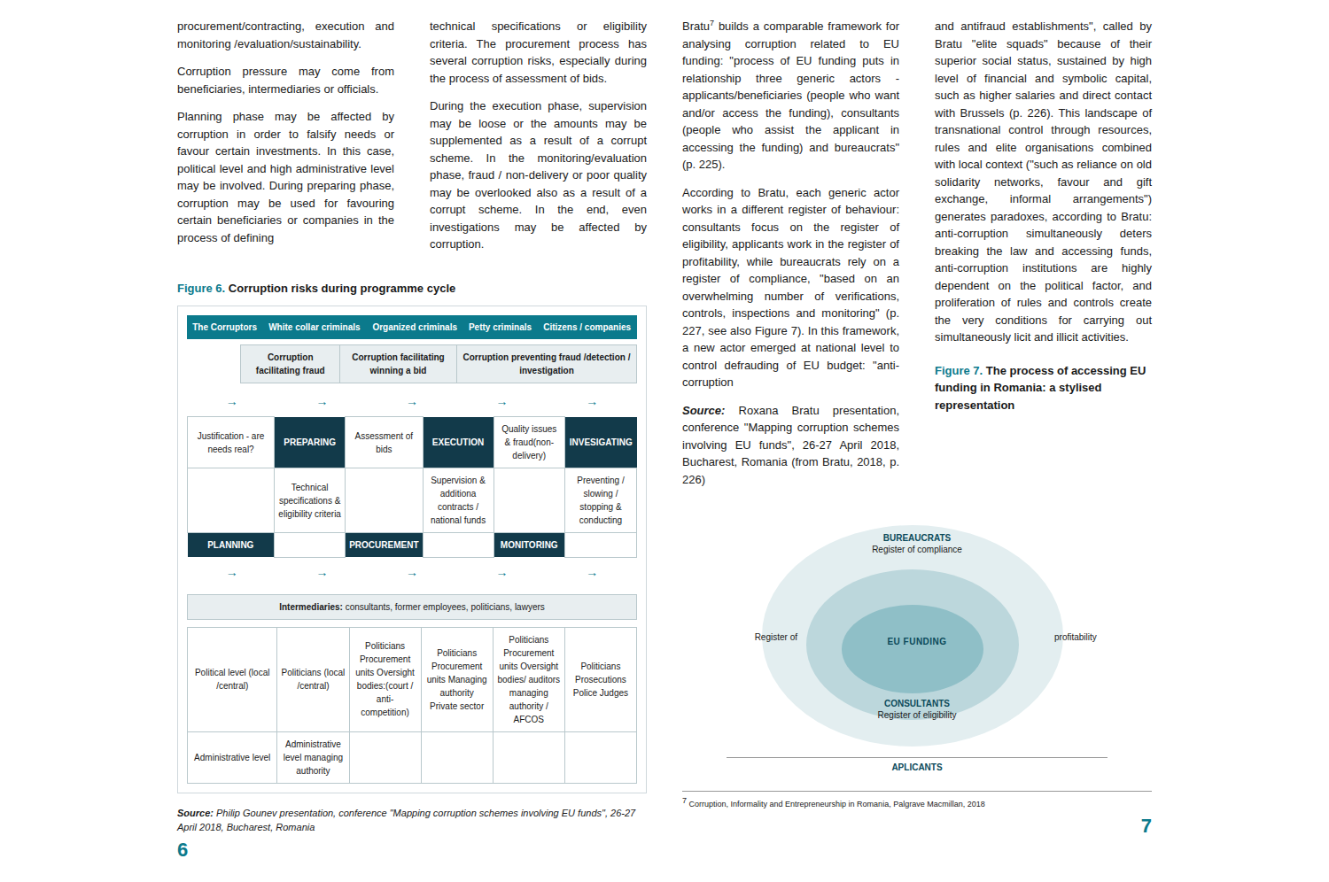procurement/contracting, execution and monitoring /evaluation/sustainability.
Corruption pressure may come from beneficiaries, intermediaries or officials.
Planning phase may be affected by corruption in order to falsify needs or favour certain investments. In this case, political level and high administrative level may be involved. During preparing phase, corruption may be used for favouring certain beneficiaries or companies in the process of defining
technical specifications or eligibility criteria. The procurement process has several corruption risks, especially during the process of assessment of bids.
During the execution phase, supervision may be loose or the amounts may be supplemented as a result of a corrupt scheme. In the monitoring/evaluation phase, fraud / non-delivery or poor quality may be overlooked also as a result of a corrupt scheme. In the end, even investigations may be affected by corruption.
Figure 6. Corruption risks during programme cycle
| The Corruptors | White collar criminals | Organized criminals | Petty criminals | Citizens / companies |
| | Corruption facilitating fraud | Corruption facilitating winning a bid | Corruption preventing fraud /detection / investigation |
| → | → | → | → | → |
| Justification - are needs real? | PREPARING | Assessment of bids | EXECUTION | Quality issues & fraud(non-delivery) | INVESIGATING |
| | Technical specifications & eligibility criteria | | Supervision & additiona contracts / national funds | | Preventing / slowing / stopping & conducting |
| PLANNING | | PROCUREMENT | | MONITORING | |
| → | → | → | → | → |
Intermediaries: consultants, former employees, politicians, lawyers
| Political level (local /central) | Politicians (local /central) | Politicians Procurement units Oversight bodies:(court / anti-competition) | Politicians Procurement units Managing authority Private sector | Politicians Procurement units Oversight bodies/ auditors managing authority / AFCOS | Politicians Prosecutions Police Judges |
| Administrative level | Administrative level managing authority | | | | |
Source: Philip Gounev presentation, conference "Mapping corruption schemes involving EU funds", 26-27 April 2018, Bucharest, Romania
6
Bratu7 builds a comparable framework for analysing corruption related to EU funding: "process of EU funding puts in relationship three generic actors - applicants/beneficiaries (people who want and/or access the funding), consultants (people who assist the applicant in accessing the funding) and bureaucrats" (p. 225).
According to Bratu, each generic actor works in a different register of behaviour: consultants focus on the register of eligibility, applicants work in the register of profitability, while bureaucrats rely on a register of compliance, "based on an overwhelming number of verifications, controls, inspections and monitoring" (p. 227, see also Figure 7). In this framework, a new actor emerged at national level to control defrauding of EU budget: "anti-corruption
Source: Roxana Bratu presentation, conference "Mapping corruption schemes involving EU funds", 26-27 April 2018, Bucharest, Romania (from Bratu, 2018, p. 226)
and antifraud establishments", called by Bratu "elite squads" because of their superior social status, sustained by high level of financial and symbolic capital, such as higher salaries and direct contact with Brussels (p. 226). This landscape of transnational control through resources, rules and elite organisations combined with local context ("such as reliance on old solidarity networks, favour and gift exchange, informal arrangements") generates paradoxes, according to Bratu: anti-corruption simultaneously deters breaking the law and accessing funds, anti-corruption institutions are highly dependent on the political factor, and proliferation of rules and controls create the very conditions for carrying out simultaneously licit and illicit activities.
Figure 7. The process of accessing EU funding in Romania: a stylised representation
BUREAUCRATSRegister of compliance
EU FUNDING
CONSULTANTSRegister of eligibility
APLICANTS
Register of
profitability
7 Corruption, Informality and Entrepreneurship in Romania, Palgrave Macmillan, 2018
7